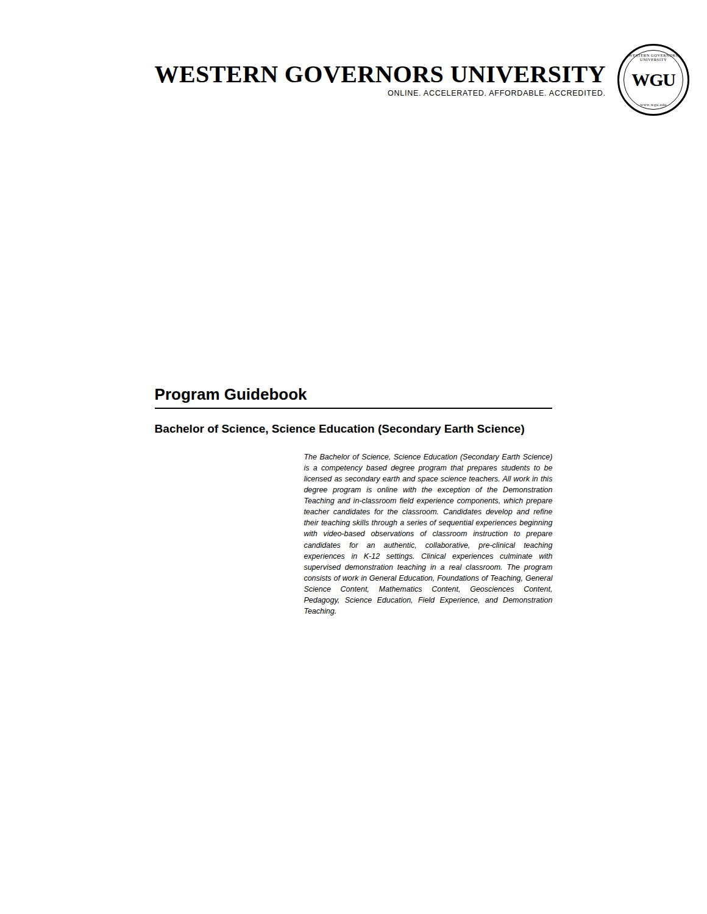WESTERN GOVERNORS UNIVERSITY
ONLINE. ACCELERATED. AFFORDABLE. ACCREDITED.
WESTERN GOVERNORS UNIVERSITY
WGU
www.wgu.edu
Program Guidebook
Bachelor of Science, Science Education (Secondary Earth Science)
The Bachelor of Science, Science Education (Secondary Earth Science) is a competency based degree program that prepares students to be licensed as secondary earth and space science teachers. All work in this degree program is online with the exception of the Demonstration Teaching and in-classroom field experience components, which prepare teacher candidates for the classroom. Candidates develop and refine their teaching skills through a series of sequential experiences beginning with video-based observations of classroom instruction to prepare candidates for an authentic, collaborative, pre-clinical teaching experiences in K-12 settings. Clinical experiences culminate with supervised demonstration teaching in a real classroom. The program consists of work in General Education, Foundations of Teaching, General Science Content, Mathematics Content, Geosciences Content, Pedagogy, Science Education, Field Experience, and Demonstration Teaching.